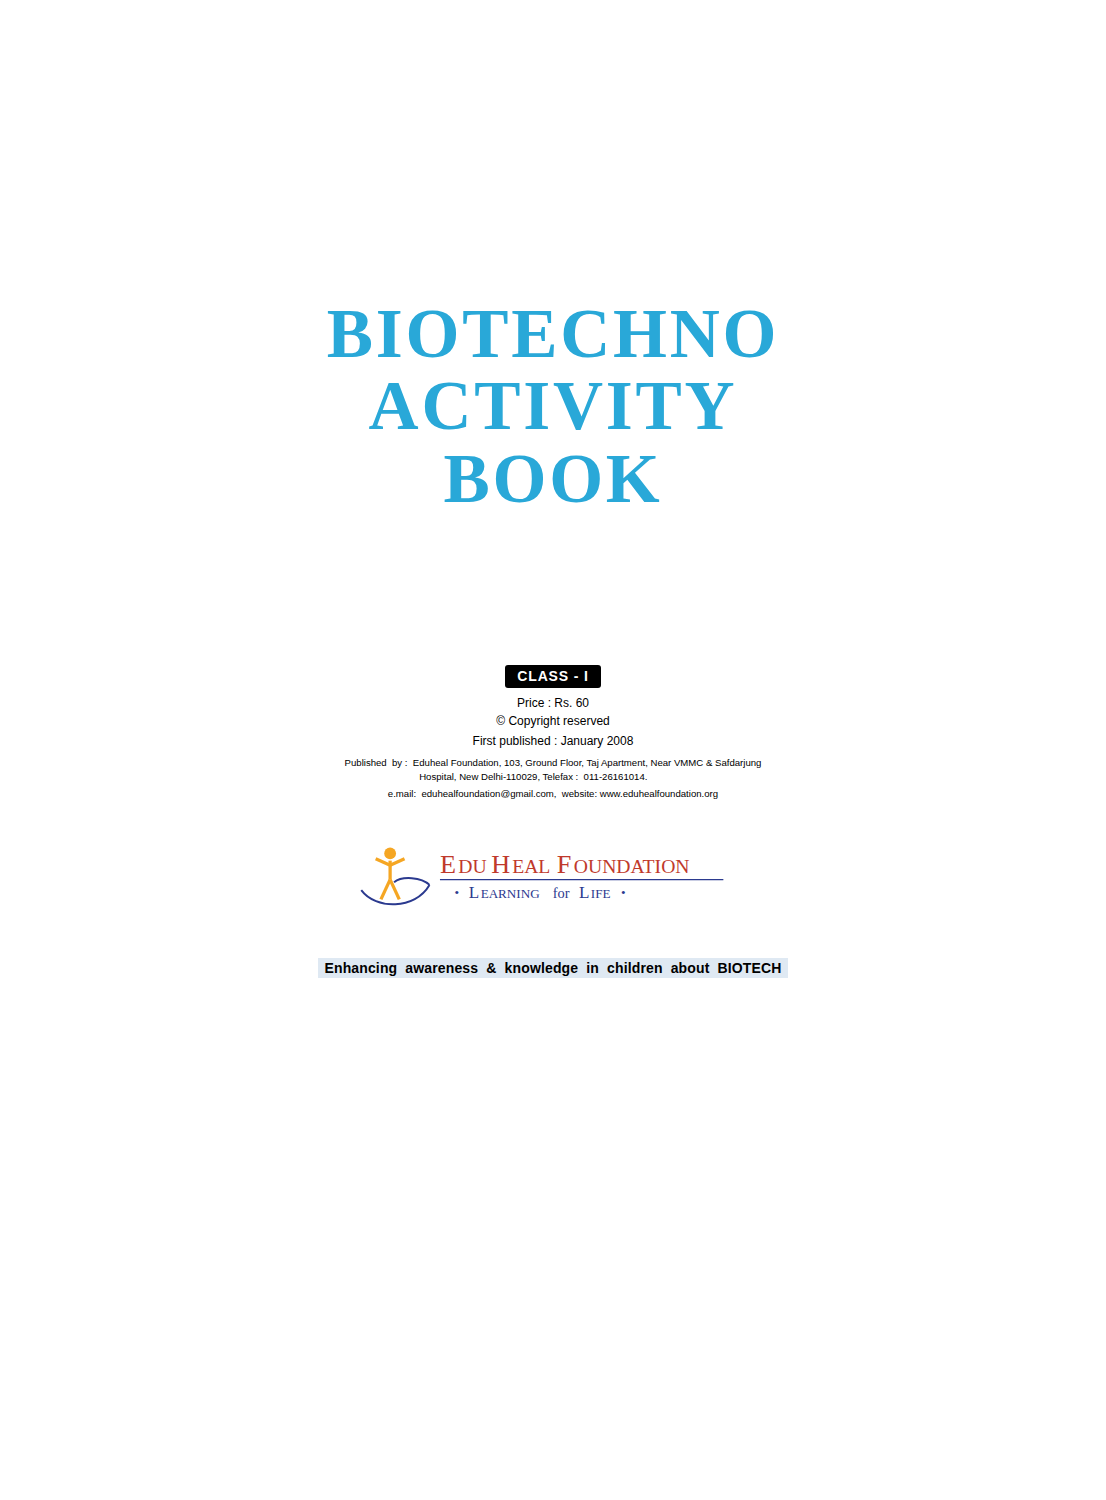Biotechno
Activity
Book
CLASS - I
Price : Rs. 60
© Copyright reserved
First published : January 2008
Published by : Eduheal Foundation, 103, Ground Floor, Taj Apartment, Near VMMC & Safdarjung Hospital, New Delhi-110029, Telefax : 011-26161014.
e.mail: eduhealfoundation@gmail.com, website: www.eduhealfoundation.org
E DU H EAL F OUNDATION • L EARNING for L IFE •
Enhancing awareness & knowledge in children about BIOTECH